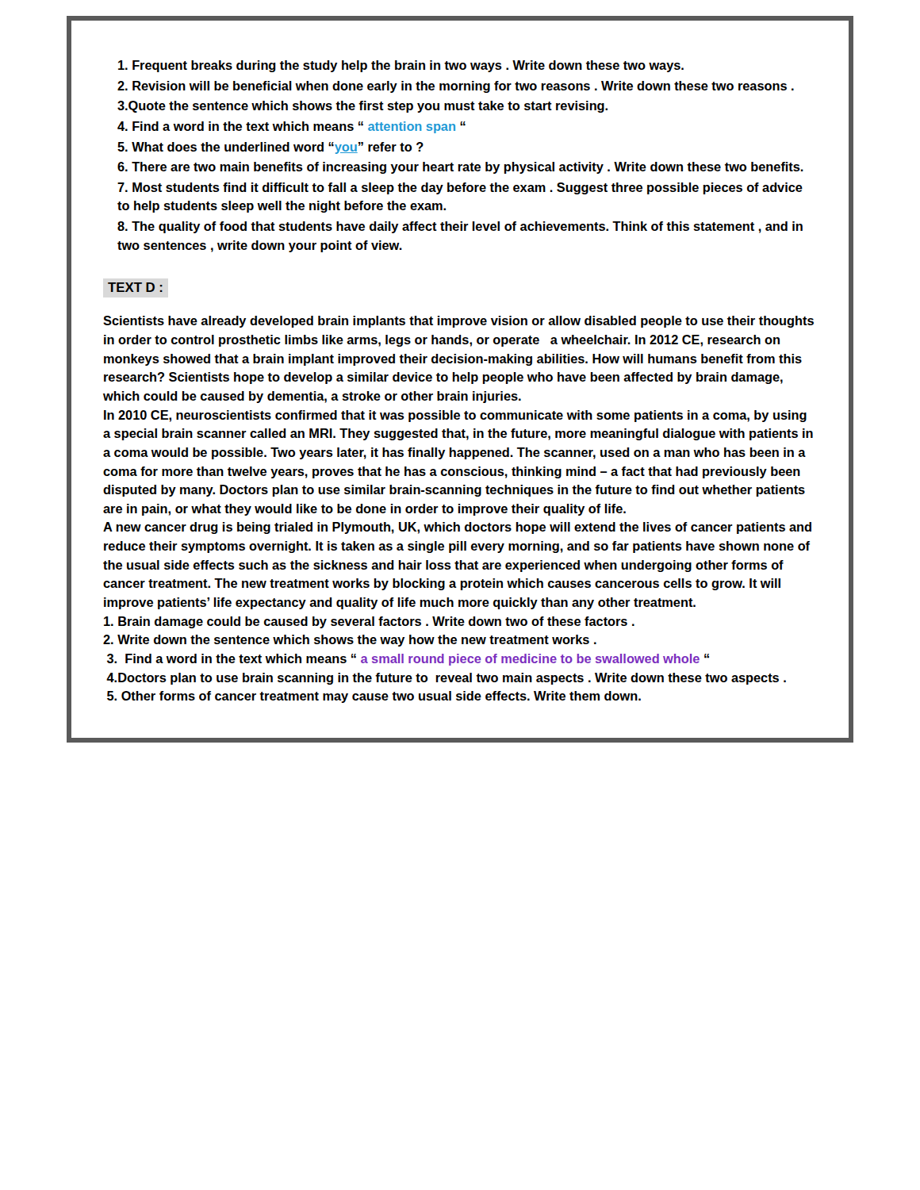1. Frequent breaks during the study help the brain in two ways . Write down these two ways.
2. Revision will be beneficial when done early in the morning for two reasons . Write down these two reasons .
3.Quote the sentence which shows the first step you must take to start revising.
4. Find a word in the text which means “ attention span “
5. What does the underlined word “you” refer to ?
6. There are two main benefits of increasing your heart rate by physical activity . Write down these two benefits.
7. Most students find it difficult to fall a sleep the day before the exam . Suggest three possible pieces of advice to help students sleep well the night before the exam.
8. The quality of food that students have daily affect their level of achievements. Think of this statement , and in two sentences , write down your point of view.
TEXT D :
Scientists have already developed brain implants that improve vision or allow disabled people to use their thoughts in order to control prosthetic limbs like arms, legs or hands, or operate a wheelchair. In 2012 CE, research on monkeys showed that a brain implant improved their decision-making abilities. How will humans benefit from this research? Scientists hope to develop a similar device to help people who have been affected by brain damage, which could be caused by dementia, a stroke or other brain injuries.
In 2010 CE, neuroscientists confirmed that it was possible to communicate with some patients in a coma, by using a special brain scanner called an MRI. They suggested that, in the future, more meaningful dialogue with patients in a coma would be possible. Two years later, it has finally happened. The scanner, used on a man who has been in a coma for more than twelve years, proves that he has a conscious, thinking mind – a fact that had previously been disputed by many. Doctors plan to use similar brain-scanning techniques in the future to find out whether patients are in pain, or what they would like to be done in order to improve their quality of life.
A new cancer drug is being trialed in Plymouth, UK, which doctors hope will extend the lives of cancer patients and reduce their symptoms overnight. It is taken as a single pill every morning, and so far patients have shown none of the usual side effects such as the sickness and hair loss that are experienced when undergoing other forms of cancer treatment. The new treatment works by blocking a protein which causes cancerous cells to grow. It will improve patients’ life expectancy and quality of life much more quickly than any other treatment.
1. Brain damage could be caused by several factors . Write down two of these factors .
2. Write down the sentence which shows the way how the new treatment works .
3. Find a word in the text which means “ a small round piece of medicine to be swallowed whole “
4.Doctors plan to use brain scanning in the future to reveal two main aspects . Write down these two aspects .
5. Other forms of cancer treatment may cause two usual side effects. Write them down.